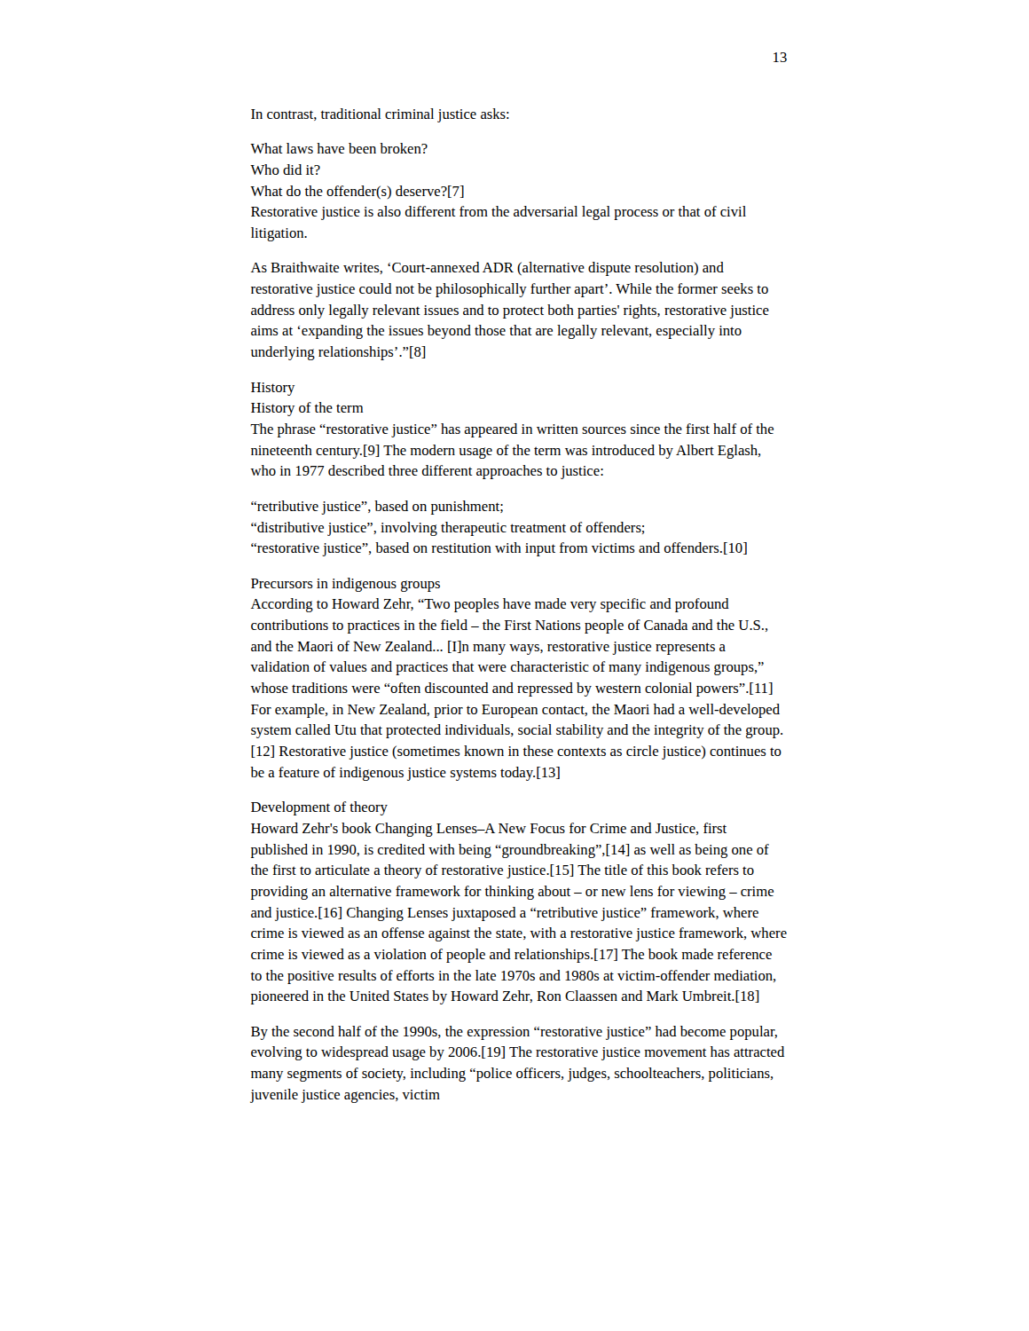13
In contrast, traditional criminal justice asks:
What laws have been broken?
Who did it?
What do the offender(s) deserve?[7]
Restorative justice is also different from the adversarial legal process or that of civil litigation.
As Braithwaite writes, ‘Court-annexed ADR (alternative dispute resolution) and restorative justice could not be philosophically further apart’. While the former seeks to address only legally relevant issues and to protect both parties' rights, restorative justice aims at ‘expanding the issues beyond those that are legally relevant, especially into underlying relationships’.”[8]
History
History of the term
The phrase “restorative justice” has appeared in written sources since the first half of the nineteenth century.[9] The modern usage of the term was introduced by Albert Eglash, who in 1977 described three different approaches to justice:
“retributive justice”, based on punishment;
“distributive justice”, involving therapeutic treatment of offenders;
“restorative justice”, based on restitution with input from victims and offenders.[10]
Precursors in indigenous groups
According to Howard Zehr, “Two peoples have made very specific and profound contributions to practices in the field – the First Nations people of Canada and the U.S., and the Maori of New Zealand... [I]n many ways, restorative justice represents a validation of values and practices that were characteristic of many indigenous groups,” whose traditions were “often discounted and repressed by western colonial powers”.[11] For example, in New Zealand, prior to European contact, the Maori had a well-developed system called Utu that protected individuals, social stability and the integrity of the group.[12] Restorative justice (sometimes known in these contexts as circle justice) continues to be a feature of indigenous justice systems today.[13]
Development of theory
Howard Zehr's book Changing Lenses–A New Focus for Crime and Justice, first published in 1990, is credited with being “groundbreaking”,[14] as well as being one of the first to articulate a theory of restorative justice.[15] The title of this book refers to providing an alternative framework for thinking about – or new lens for viewing – crime and justice.[16] Changing Lenses juxtaposed a “retributive justice” framework, where crime is viewed as an offense against the state, with a restorative justice framework, where crime is viewed as a violation of people and relationships.[17] The book made reference to the positive results of efforts in the late 1970s and 1980s at victim-offender mediation, pioneered in the United States by Howard Zehr, Ron Claassen and Mark Umbreit.[18]
By the second half of the 1990s, the expression “restorative justice” had become popular, evolving to widespread usage by 2006.[19] The restorative justice movement has attracted many segments of society, including “police officers, judges, schoolteachers, politicians, juvenile justice agencies, victim